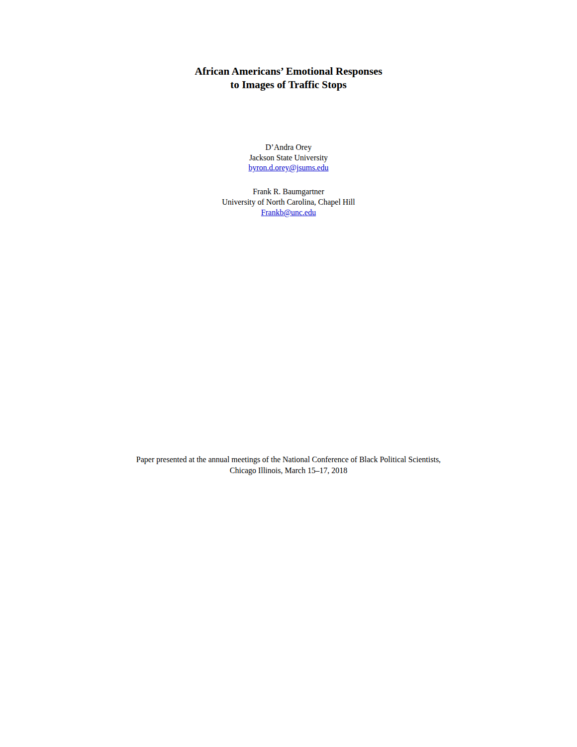African Americans’ Emotional Responses
to Images of Traffic Stops
D’Andra Orey Jackson State University byron.d.orey@jsums.edu
Frank R. Baumgartner University of North Carolina, Chapel Hill Frankb@unc.edu
Paper presented at the annual meetings of the National Conference of Black Political Scientists,
Chicago Illinois, March 15–17, 2018